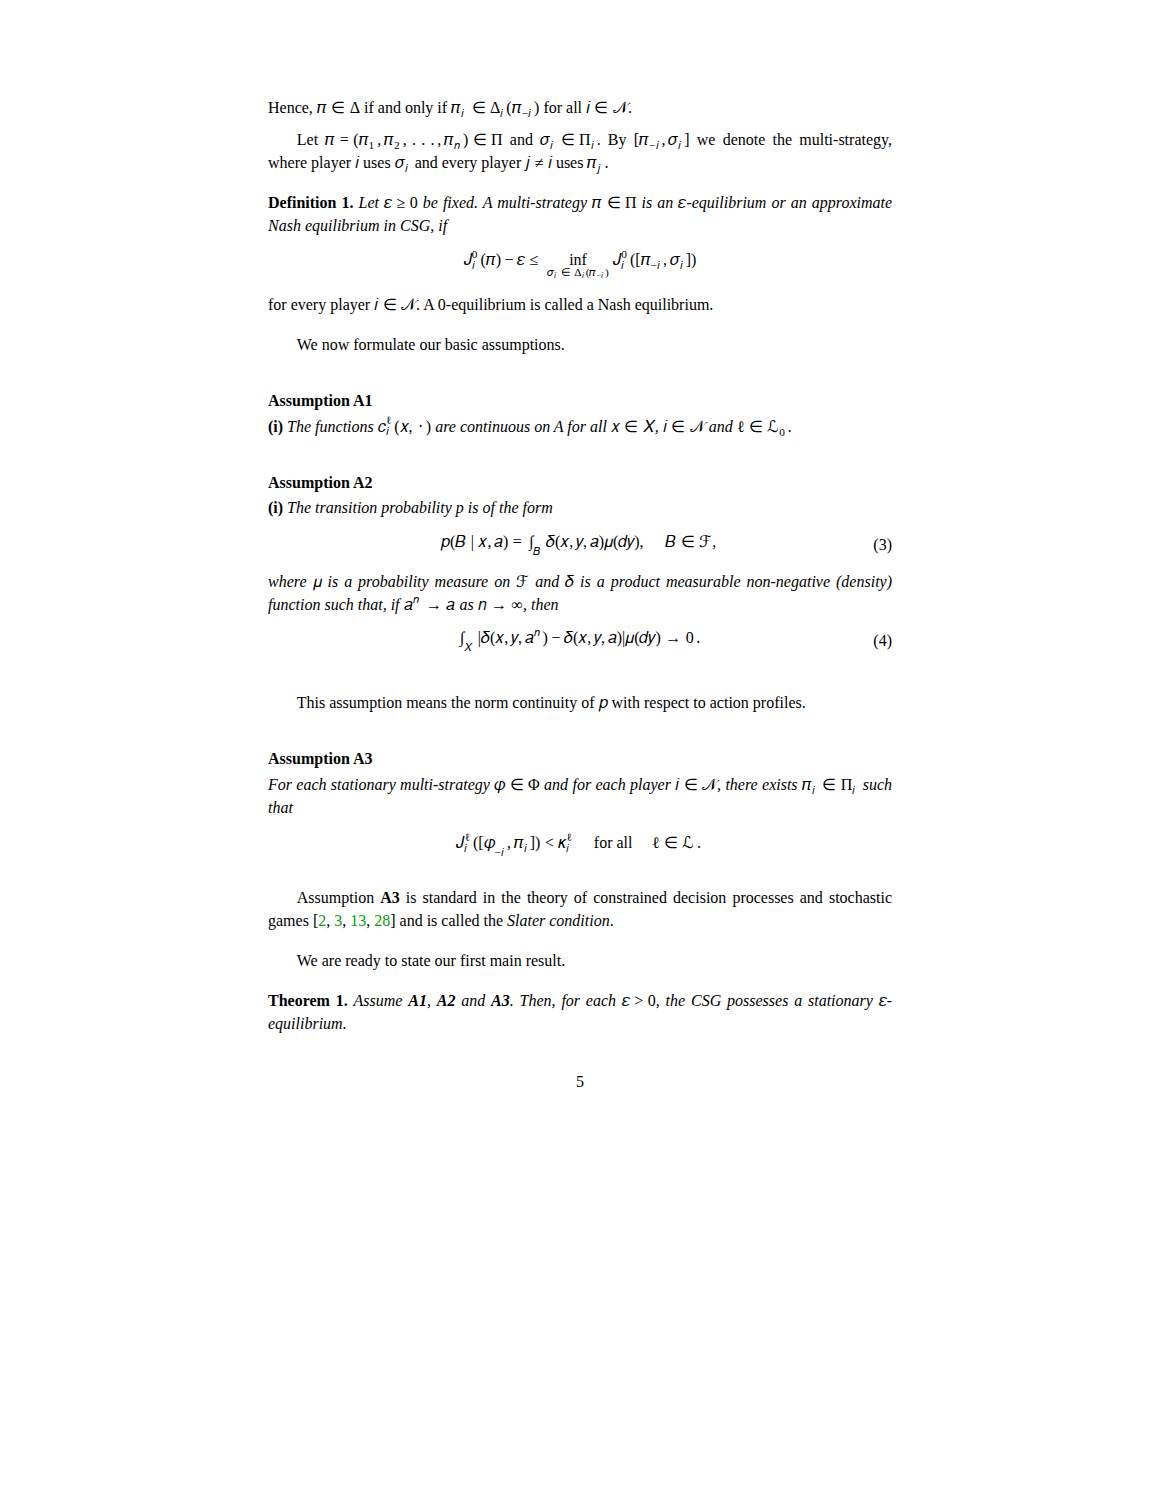Hence, π∈Δ if and only if πi∈Δi(π−i) for all i∈𝒩.
Let π=(π1,π2,...,πn)∈Π and σi∈Πi. By [π−i,σi] we denote the multi-strategy, where player i uses σi and every player j≠i uses πj.
Definition 1. Let ε≥0 be fixed. A multi-strategy π∈Π is an ε-equilibrium or an approximate Nash equilibrium in CSG, if
Ji0 (π) −ε ≤ inf σi∈Δi(π−i) Ji0 ([π−i,σi])
for every player i∈𝒩. A 0-equilibrium is called a Nash equilibrium.
We now formulate our basic assumptions.
Assumption A1
(i) The functions ciℓ(x,·) are continuous on A for all x∈X, i∈𝒩 and ℓ∈ℒ0.
Assumption A2
(i) The transition probability p is of the form
p(B|x,a) = ∫B δ(x,y,a) μ(dy) , B∈ℱ, (3)
where μ is a probability measure on ℱ and δ is a product measurable non-negative (density) function such that, if an→a as n→∞, then
∫X | δ(x,y,an) − δ(x,y,a) | μ(dy) →0. (4)
This assumption means the norm continuity of p with respect to action profiles.
Assumption A3
For each stationary multi-strategy φ∈Φ and for each player i∈𝒩, there exists πi∈Πi such that
Jiℓ ([φ−i,πi]) < κiℓ for all ℓ∈ℒ.
Assumption A3 is standard in the theory of constrained decision processes and stochastic games [2, 3, 13, 28] and is called the Slater condition.
We are ready to state our first main result.
Theorem 1. Assume A1, A2 and A3. Then, for each ε>0, the CSG possesses a stationary ε-equilibrium.
5